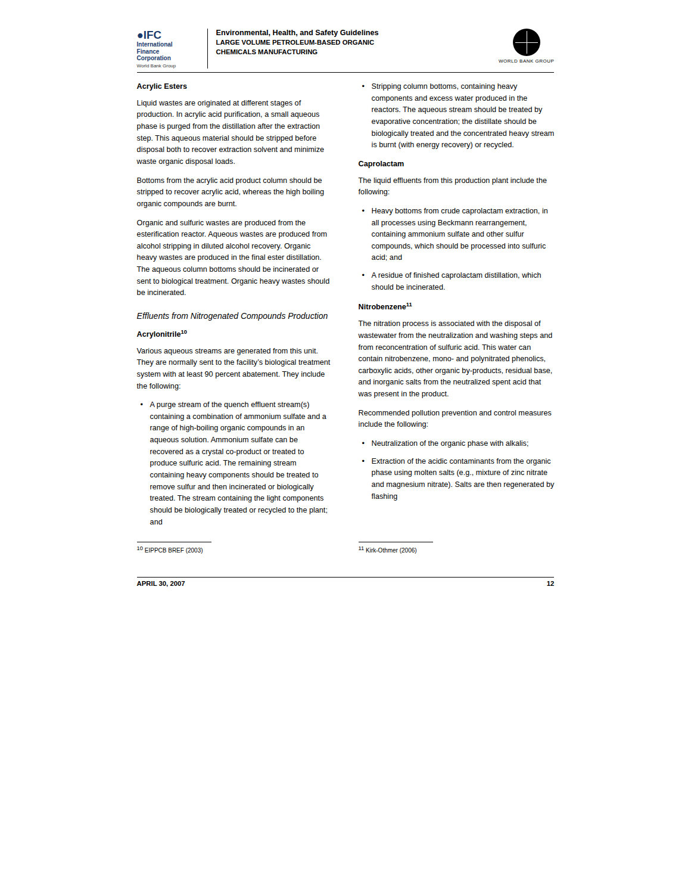●IFC International
Finance
Corporation World Bank Group
Environmental, Health, and Safety Guidelines
LARGE VOLUME PETROLEUM-BASED ORGANIC CHEMICALS MANUFACTURING
WORLD BANK GROUP
Acrylic Esters
Liquid wastes are originated at different stages of production. In acrylic acid purification, a small aqueous phase is purged from the distillation after the extraction step. This aqueous material should be stripped before disposal both to recover extraction solvent and minimize waste organic disposal loads.
Bottoms from the acrylic acid product column should be stripped to recover acrylic acid, whereas the high boiling organic compounds are burnt.
Organic and sulfuric wastes are produced from the esterification reactor. Aqueous wastes are produced from alcohol stripping in diluted alcohol recovery. Organic heavy wastes are produced in the final ester distillation. The aqueous column bottoms should be incinerated or sent to biological treatment. Organic heavy wastes should be incinerated.
Effluents from Nitrogenated Compounds Production
Acrylonitrile10
Various aqueous streams are generated from this unit. They are normally sent to the facility’s biological treatment system with at least 90 percent abatement. They include the following:
A purge stream of the quench effluent stream(s) containing a combination of ammonium sulfate and a range of high-boiling organic compounds in an aqueous solution. Ammonium sulfate can be recovered as a crystal co-product or treated to produce sulfuric acid. The remaining stream containing heavy components should be treated to remove sulfur and then incinerated or biologically treated. The stream containing the light components should be biologically treated or recycled to the plant; and
10 EIPPCB BREF (2003)
Stripping column bottoms, containing heavy components and excess water produced in the reactors. The aqueous stream should be treated by evaporative concentration; the distillate should be biologically treated and the concentrated heavy stream is burnt (with energy recovery) or recycled.
Caprolactam
The liquid effluents from this production plant include the following:
Heavy bottoms from crude caprolactam extraction, in all processes using Beckmann rearrangement, containing ammonium sulfate and other sulfur compounds, which should be processed into sulfuric acid; and
A residue of finished caprolactam distillation, which should be incinerated.
Nitrobenzene11
The nitration process is associated with the disposal of wastewater from the neutralization and washing steps and from reconcentration of sulfuric acid. This water can contain nitrobenzene, mono- and polynitrated phenolics, carboxylic acids, other organic by-products, residual base, and inorganic salts from the neutralized spent acid that was present in the product.
Recommended pollution prevention and control measures include the following:
Neutralization of the organic phase with alkalis;
Extraction of the acidic contaminants from the organic phase using molten salts (e.g., mixture of zinc nitrate and magnesium nitrate). Salts are then regenerated by flashing
11 Kirk-Othmer (2006)
APRIL 30, 2007 12